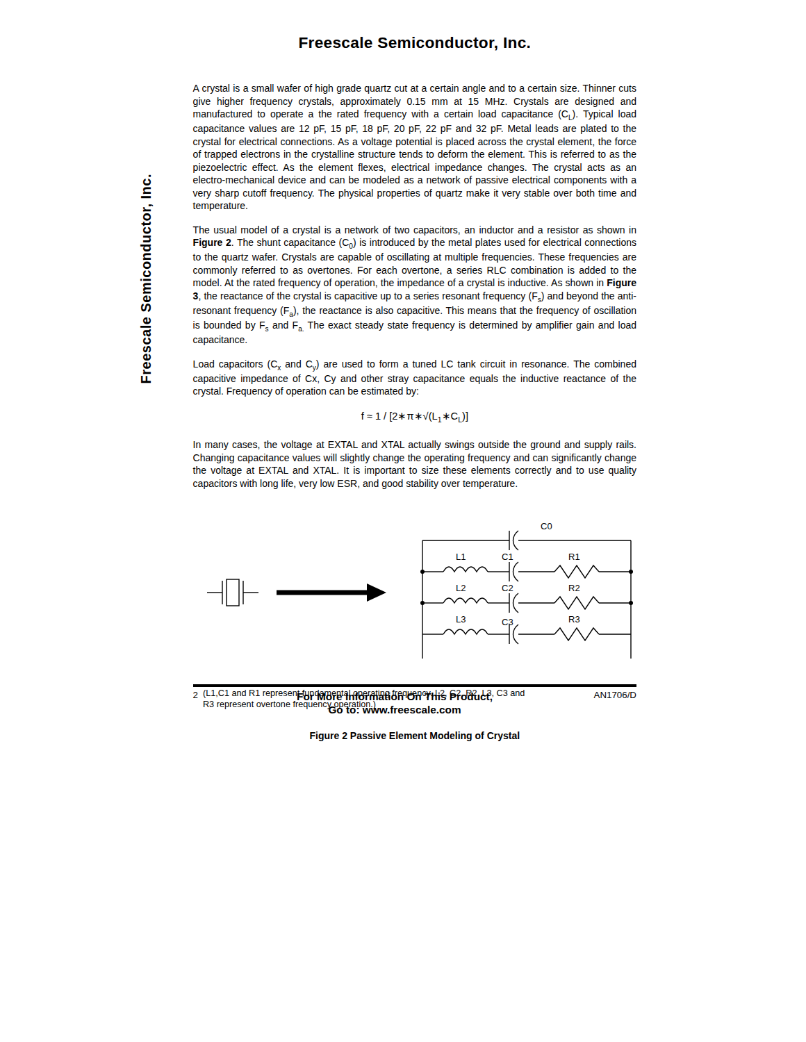Freescale Semiconductor, Inc.
Freescale Semiconductor, Inc.
A crystal is a small wafer of high grade quartz cut at a certain angle and to a certain size. Thinner cuts give higher frequency crystals, approximately 0.15 mm at 15 MHz. Crystals are designed and manufactured to operate a the rated frequency with a certain load capacitance (CL). Typical load capacitance values are 12 pF, 15 pF, 18 pF, 20 pF, 22 pF and 32 pF. Metal leads are plated to the crystal for electrical connections. As a voltage potential is placed across the crystal element, the force of trapped electrons in the crystalline structure tends to deform the element. This is referred to as the piezoelectric effect. As the element flexes, electrical impedance changes. The crystal acts as an electro-mechanical device and can be modeled as a network of passive electrical components with a very sharp cutoff frequency. The physical properties of quartz make it very stable over both time and temperature.
The usual model of a crystal is a network of two capacitors, an inductor and a resistor as shown in Figure 2. The shunt capacitance (C0) is introduced by the metal plates used for electrical connections to the quartz wafer. Crystals are capable of oscillating at multiple frequencies. These frequencies are commonly referred to as overtones. For each overtone, a series RLC combination is added to the model. At the rated frequency of operation, the impedance of a crystal is inductive. As shown in Figure 3, the reactance of the crystal is capacitive up to a series resonant frequency (Fs) and beyond the anti-resonant frequency (Fa), the reactance is also capacitive. This means that the frequency of oscillation is bounded by Fs and Fa. The exact steady state frequency is determined by amplifier gain and load capacitance.
Load capacitors (Cx and Cy) are used to form a tuned LC tank circuit in resonance. The combined capacitive impedance of Cx, Cy and other stray capacitance equals the inductive reactance of the crystal. Frequency of operation can be estimated by:
f ≈ 1 / [2∗π∗√(L1∗CL)]
In many cases, the voltage at EXTAL and XTAL actually swings outside the ground and supply rails. Changing capacitance values will slightly change the operating frequency and can significantly change the voltage at EXTAL and XTAL. It is important to size these elements correctly and to use quality capacitors with long life, very low ESR, and good stability over temperature.
C0 L1 C1 R1 L2 C2 R2 L3 C3 R3
(L1,C1 and R1 represent fundamental operating frequency. L2, C2, R2, L3, C3 and
R3 represent overtone frequency operation.)
Figure 2 Passive Element Modeling of Crystal
2
For More Information On This Product,
Go to: www.freescale.com
AN1706/D